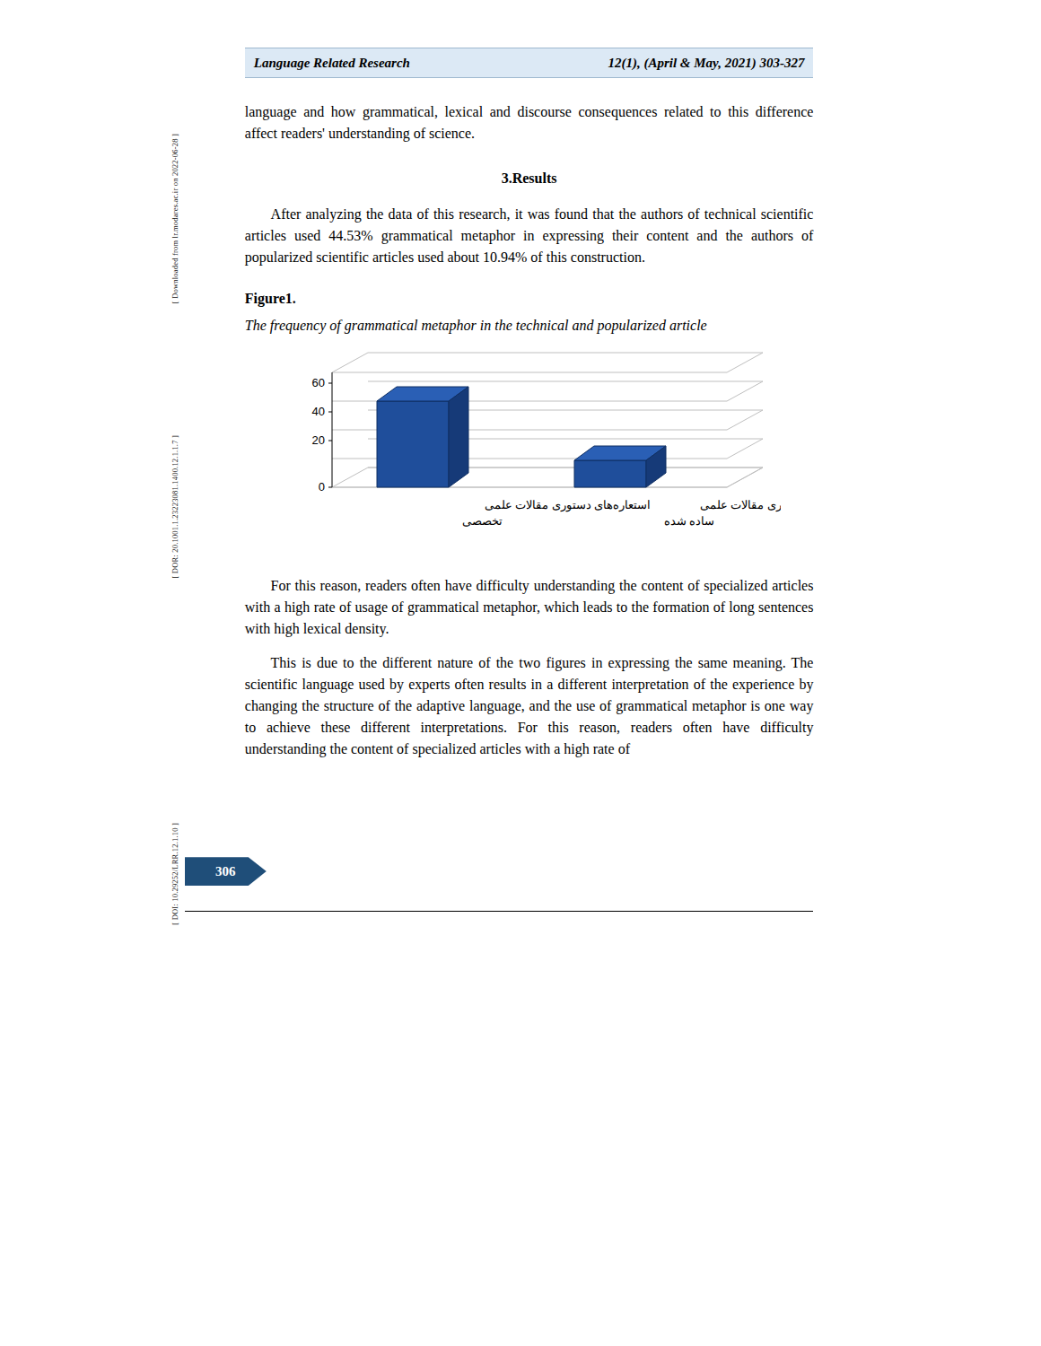[ Downloaded from lr.modares.ac.ir on 2022-06-28 ]
[ DOR: 20.1001.1.23223081.1400.12.1.1.7 ]
[ DOI: 10.29252/LRR.12.1.10 ]
Language Related Research 12(1), (April & May, 2021) 303-327
language and how grammatical, lexical and discourse consequences related to this difference affect readers' understanding of science.
3.Results
After analyzing the data of this research, it was found that the authors of technical scientific articles used 44.53% grammatical metaphor in expressing their content and the authors of popularized scientific articles used about 10.94% of this construction.
Figure1.
The frequency of grammatical metaphor in the technical and popularized article
60 40 20 0 استعاره‌های دستوری مقالات علمی تخصصی استعاره‌های دستوری مقالات علمی ساده شده
For this reason, readers often have difficulty understanding the content of specialized articles with a high rate of usage of grammatical metaphor, which leads to the formation of long sentences with high lexical density.
This is due to the different nature of the two figures in expressing the same meaning. The scientific language used by experts often results in a different interpretation of the experience by changing the structure of the adaptive language, and the use of grammatical metaphor is one way to achieve these different interpretations. For this reason, readers often have difficulty understanding the content of specialized articles with a high rate of
306